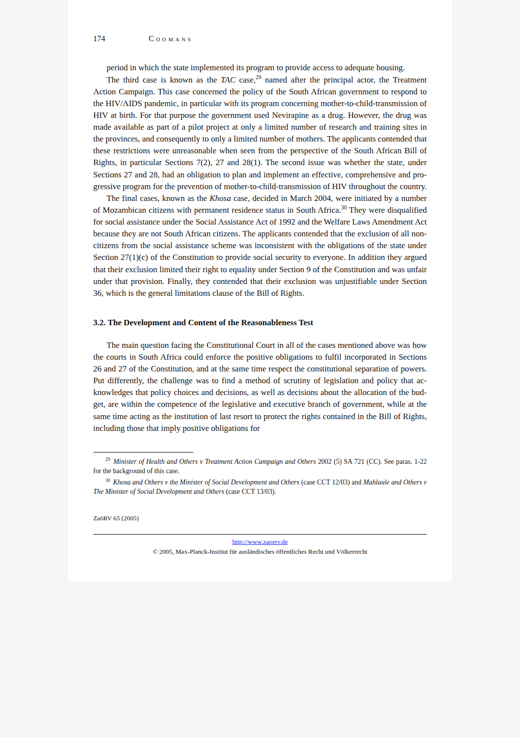174 Coomans
period in which the state implemented its program to provide access to adequate housing.
The third case is known as the TAC case,29 named after the principal actor, the Treatment Action Campaign. This case concerned the policy of the South African government to respond to the HIV/AIDS pandemic, in particular with its program concerning mother-to-child-transmission of HIV at birth. For that purpose the government used Nevirapine as a drug. However, the drug was made available as part of a pilot project at only a limited number of research and training sites in the provinces, and consequently to only a limited number of mothers. The applicants contended that these restrictions were unreasonable when seen from the perspective of the South African Bill of Rights, in particular Sections 7(2), 27 and 28(1). The second issue was whether the state, under Sections 27 and 28, had an obligation to plan and implement an effective, comprehensive and progressive program for the prevention of mother-to-child-transmission of HIV throughout the country.
The final cases, known as the Khosa case, decided in March 2004, were initiated by a number of Mozambican citizens with permanent residence status in South Africa.30 They were disqualified for social assistance under the Social Assistance Act of 1992 and the Welfare Laws Amendment Act because they are not South African citizens. The applicants contended that the exclusion of all non-citizens from the social assistance scheme was inconsistent with the obligations of the state under Section 27(1)(c) of the Constitution to provide social security to everyone. In addition they argued that their exclusion limited their right to equality under Section 9 of the Constitution and was unfair under that provision. Finally, they contended that their exclusion was unjustifiable under Section 36, which is the general limitations clause of the Bill of Rights.
3.2. The Development and Content of the Reasonableness Test
The main question facing the Constitutional Court in all of the cases mentioned above was how the courts in South Africa could enforce the positive obligations to fulfil incorporated in Sections 26 and 27 of the Constitution, and at the same time respect the constitutional separation of powers. Put differently, the challenge was to find a method of scrutiny of legislation and policy that acknowledges that policy choices and decisions, as well as decisions about the allocation of the budget, are within the competence of the legislative and executive branch of government, while at the same time acting as the institution of last resort to protect the rights contained in the Bill of Rights, including those that imply positive obligations for
29 Minister of Health and Others v Treatment Action Campaign and Others 2002 (5) SA 721 (CC). See paras. 1-22 for the background of this case.
30 Khosa and Others v the Minister of Social Development and Others (case CCT 12/03) and Mahlaule and Others v The Minister of Social Development and Others (case CCT 13/03).
ZaöRV 65 (2005)
http://www.zaoerv.de
© 2005, Max-Planck-Institut für ausländisches öffentliches Recht und Völkerrecht